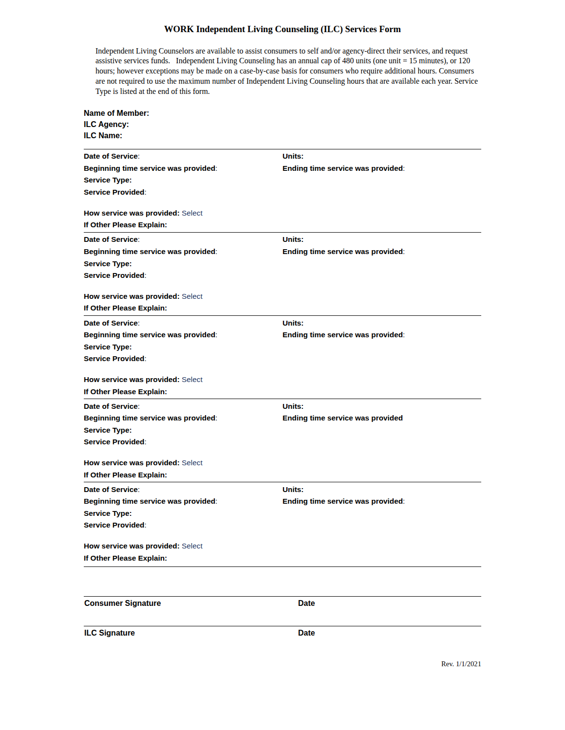WORK Independent Living Counseling (ILC) Services Form
Independent Living Counselors are available to assist consumers to self and/or agency-direct their services, and request assistive services funds. Independent Living Counseling has an annual cap of 480 units (one unit = 15 minutes), or 120 hours; however exceptions may be made on a case-by-case basis for consumers who require additional hours. Consumers are not required to use the maximum number of Independent Living Counseling hours that are available each year. Service Type is listed at the end of this form.
Name of Member:
ILC Agency:
ILC Name:
| Date of Service : | Units: |
| Beginning time service was provided : | Ending time service was provided : |
| Service Type: | |
| Service Provided : | |
| How service was provided: Select | |
| If Other Please Explain: | |
| Date of Service : | Units: |
| Beginning time service was provided : | Ending time service was provided : |
| Service Type: | |
| Service Provided : | |
| How service was provided: Select | |
| If Other Please Explain: | |
| Date of Service : | Units: |
| Beginning time service was provided : | Ending time service was provided : |
| Service Type: | |
| Service Provided : | |
| How service was provided: Select | |
| If Other Please Explain: | |
| Date of Service : | Units: |
| Beginning time service was provided : | Ending time service was provided |
| Service Type: | |
| Service Provided : | |
| How service was provided: Select | |
| If Other Please Explain: | |
| Date of Service : | Units: |
| Beginning time service was provided : | Ending time service was provided : |
| Service Type: | |
| Service Provided : | |
| How service was provided: Select | |
| If Other Please Explain: | |
| Consumer Signature | Date |
| ILC Signature | Date |
Rev. 1/1/2021